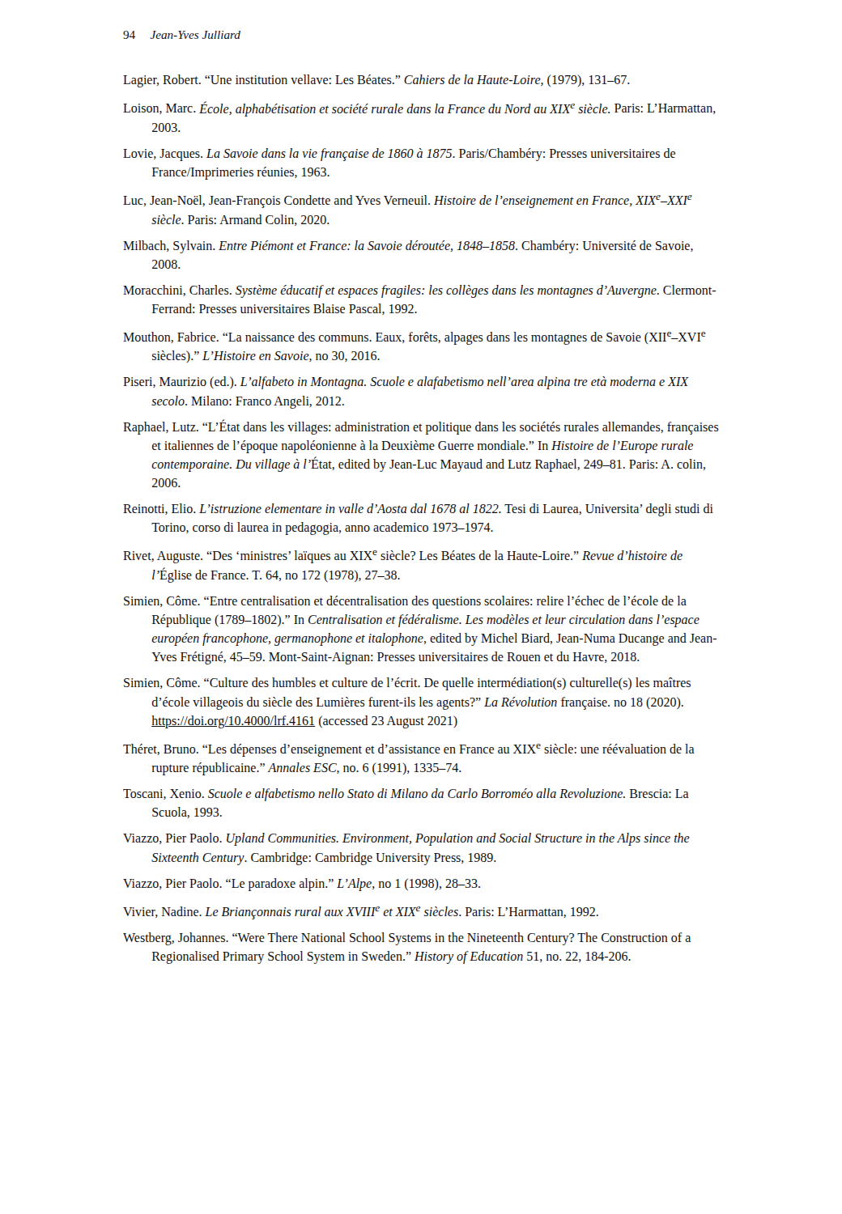94 Jean-Yves Julliard
Lagier, Robert. “Une institution vellave: Les Béates.” Cahiers de la Haute-Loire, (1979), 131–67.
Loison, Marc. École, alphabétisation et société rurale dans la France du Nord au XIXe siècle. Paris: L’Harmattan, 2003.
Lovie, Jacques. La Savoie dans la vie française de 1860 à 1875. Paris/Chambéry: Presses universitaires de France/Imprimeries réunies, 1963.
Luc, Jean-Noël, Jean-François Condette and Yves Verneuil. Histoire de l’enseignement en France, XIXe–XXIe siècle. Paris: Armand Colin, 2020.
Milbach, Sylvain. Entre Piémont et France: la Savoie déroutée, 1848–1858. Chambéry: Université de Savoie, 2008.
Moracchini, Charles. Système éducatif et espaces fragiles: les collèges dans les montagnes d’Auvergne. Clermont-Ferrand: Presses universitaires Blaise Pascal, 1992.
Mouthon, Fabrice. “La naissance des communs. Eaux, forêts, alpages dans les montagnes de Savoie (XIIe–XVIe siècles).” L’Histoire en Savoie, no 30, 2016.
Piseri, Maurizio (ed.). L’alfabeto in Montagna. Scuole e alafabetismo nell’area alpina tre età moderna e XIX secolo. Milano: Franco Angeli, 2012.
Raphael, Lutz. “L’État dans les villages: administration et politique dans les sociétés rurales allemandes, françaises et italiennes de l’époque napoléonienne à la Deuxième Guerre mondiale.” In Histoire de l’Europe rurale contemporaine. Du village à l’État, edited by Jean-Luc Mayaud and Lutz Raphael, 249–81. Paris: A. colin, 2006.
Reinotti, Elio. L’istruzione elementare in valle d’Aosta dal 1678 al 1822. Tesi di Laurea, Universita’ degli studi di Torino, corso di laurea in pedagogia, anno academico 1973–1974.
Rivet, Auguste. “Des ‘ministres’ laïques au XIXe siècle? Les Béates de la Haute-Loire.” Revue d’histoire de l’Église de France. T. 64, no 172 (1978), 27–38.
Simien, Côme. “Entre centralisation et décentralisation des questions scolaires: relire l’échec de l’école de la République (1789–1802).” In Centralisation et fédéralisme. Les modèles et leur circulation dans l’espace européen francophone, germanophone et italophone, edited by Michel Biard, Jean-Numa Ducange and Jean-Yves Frétigné, 45–59. Mont-Saint-Aignan: Presses universitaires de Rouen et du Havre, 2018.
Simien, Côme. “Culture des humbles et culture de l’écrit. De quelle intermédiation(s) culturelle(s) les maîtres d’école villageois du siècle des Lumières furent-ils les agents?” La Révolution française. no 18 (2020). https://doi.org/10.4000/lrf.4161 (accessed 23 August 2021)
Théret, Bruno. “Les dépenses d’enseignement et d’assistance en France au XIXe siècle: une réévaluation de la rupture républicaine.” Annales ESC, no. 6 (1991), 1335–74.
Toscani, Xenio. Scuole e alfabetismo nello Stato di Milano da Carlo Borroméo alla Revoluzione. Brescia: La Scuola, 1993.
Viazzo, Pier Paolo. Upland Communities. Environment, Population and Social Structure in the Alps since the Sixteenth Century. Cambridge: Cambridge University Press, 1989.
Viazzo, Pier Paolo. “Le paradoxe alpin.” L’Alpe, no 1 (1998), 28–33.
Vivier, Nadine. Le Briançonnais rural aux XVIIIe et XIXe siècles. Paris: L’Harmattan, 1992.
Westberg, Johannes. “Were There National School Systems in the Nineteenth Century? The Construction of a Regionalised Primary School System in Sweden.” History of Education 51, no. 22, 184-206.